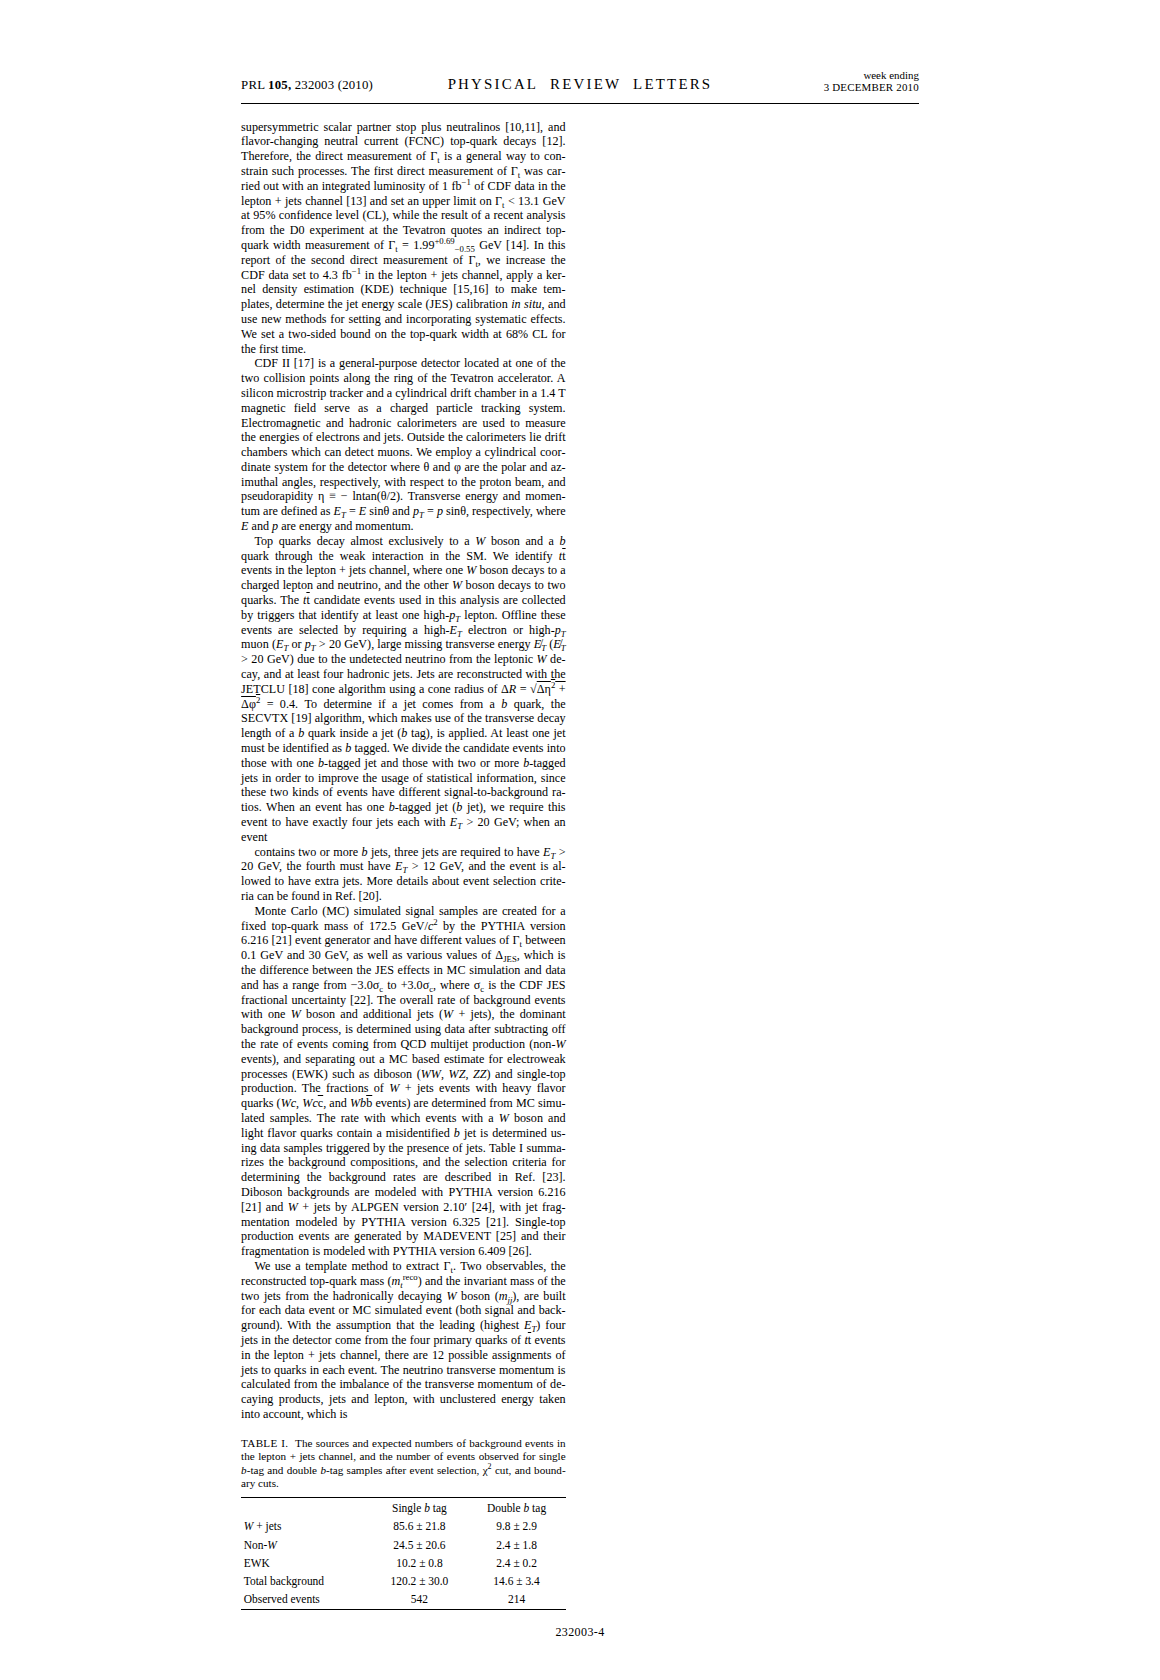PRL 105, 232003 (2010)
PHYSICAL REVIEW LETTERS
week ending 3 DECEMBER 2010
supersymmetric scalar partner stop plus neutralinos [10,11], and flavor-changing neutral current (FCNC) top-quark decays [12]. Therefore, the direct measurement of Γt is a general way to constrain such processes. The first direct measurement of Γt was carried out with an integrated luminosity of 1 fb−1 of CDF data in the lepton + jets channel [13] and set an upper limit on Γt < 13.1 GeV at 95% confidence level (CL), while the result of a recent analysis from the D0 experiment at the Tevatron quotes an indirect top-quark width measurement of Γt = 1.99+0.69−0.55 GeV [14]. In this report of the second direct measurement of Γt, we increase the CDF data set to 4.3 fb−1 in the lepton + jets channel, apply a kernel density estimation (KDE) technique [15,16] to make templates, determine the jet energy scale (JES) calibration in situ, and use new methods for setting and incorporating systematic effects. We set a two-sided bound on the top-quark width at 68% CL for the first time.
CDF II [17] is a general-purpose detector located at one of the two collision points along the ring of the Tevatron accelerator. A silicon microstrip tracker and a cylindrical drift chamber in a 1.4 T magnetic field serve as a charged particle tracking system. Electromagnetic and hadronic calorimeters are used to measure the energies of electrons and jets. Outside the calorimeters lie drift chambers which can detect muons. We employ a cylindrical coordinate system for the detector where θ and φ are the polar and azimuthal angles, respectively, with respect to the proton beam, and pseudorapidity η ≡ − lntan(θ/2). Transverse energy and momentum are defined as ET = E sinθ and pT = p sinθ, respectively, where E and p are energy and momentum.
Top quarks decay almost exclusively to a W boson and a b quark through the weak interaction in the SM. We identify tt events in the lepton + jets channel, where one W boson decays to a charged lepton and neutrino, and the other W boson decays to two quarks. The tt candidate events used in this analysis are collected by triggers that identify at least one high-pT lepton. Offline these events are selected by requiring a high-ET electron or high-pT muon (ET or pT > 20 GeV), large missing transverse energy E̸T (E̸T > 20 GeV) due to the undetected neutrino from the leptonic W decay, and at least four hadronic jets. Jets are reconstructed with the JETCLU [18] cone algorithm using a cone radius of ΔR = √Δη2 + Δφ2 = 0.4. To determine if a jet comes from a b quark, the SECVTX [19] algorithm, which makes use of the transverse decay length of a b quark inside a jet (b tag), is applied. At least one jet must be identified as b tagged. We divide the candidate events into those with one b-tagged jet and those with two or more b-tagged jets in order to improve the usage of statistical information, since these two kinds of events have different signal-to-background ratios. When an event has one b-tagged jet (b jet), we require this event to have exactly four jets each with ET > 20 GeV; when an event
contains two or more b jets, three jets are required to have ET > 20 GeV, the fourth must have ET > 12 GeV, and the event is allowed to have extra jets. More details about event selection criteria can be found in Ref. [20].
Monte Carlo (MC) simulated signal samples are created for a fixed top-quark mass of 172.5 GeV/c2 by the PYTHIA version 6.216 [21] event generator and have different values of Γt between 0.1 GeV and 30 GeV, as well as various values of ΔJES, which is the difference between the JES effects in MC simulation and data and has a range from −3.0σc to +3.0σc, where σc is the CDF JES fractional uncertainty [22]. The overall rate of background events with one W boson and additional jets (W + jets), the dominant background process, is determined using data after subtracting off the rate of events coming from QCD multijet production (non-W events), and separating out a MC based estimate for electroweak processes (EWK) such as diboson (WW, WZ, ZZ) and single-top production. The fractions of W + jets events with heavy flavor quarks (Wc, Wc c, and Wb b events) are determined from MC simulated samples. The rate with which events with a W boson and light flavor quarks contain a misidentified b jet is determined using data samples triggered by the presence of jets. Table I summarizes the background compositions, and the selection criteria for determining the background rates are described in Ref. [23]. Diboson backgrounds are modeled with PYTHIA version 6.216 [21] and W + jets by ALPGEN version 2.10′ [24], with jet fragmentation modeled by PYTHIA version 6.325 [21]. Single-top production events are generated by MADEVENT [25] and their fragmentation is modeled with PYTHIA version 6.409 [26].
We use a template method to extract Γt. Two observables, the reconstructed top-quark mass (mtreco) and the invariant mass of the two jets from the hadronically decaying W boson (mjj), are built for each data event or MC simulated event (both signal and background). With the assumption that the leading (highest ET) four jets in the detector come from the four primary quarks of tt events in the lepton + jets channel, there are 12 possible assignments of jets to quarks in each event. The neutrino transverse momentum is calculated from the imbalance of the transverse momentum of decaying products, jets and lepton, with unclustered energy taken into account, which is
TABLE I. The sources and expected numbers of background events in the lepton + jets channel, and the number of events observed for single b-tag and double b-tag samples after event selection, χ2 cut, and boundary cuts.
| | Single b tag | Double b tag |
| --- | --- | --- |
| W + jets | 85.6 ± 21.8 | 9.8 ± 2.9 |
| Non- W | 24.5 ± 20.6 | 2.4 ± 1.8 |
| EWK | 10.2 ± 0.8 | 2.4 ± 0.2 |
| Total background | 120.2 ± 30.0 | 14.6 ± 3.4 |
| Observed events | 542 | 214 |
232003-4